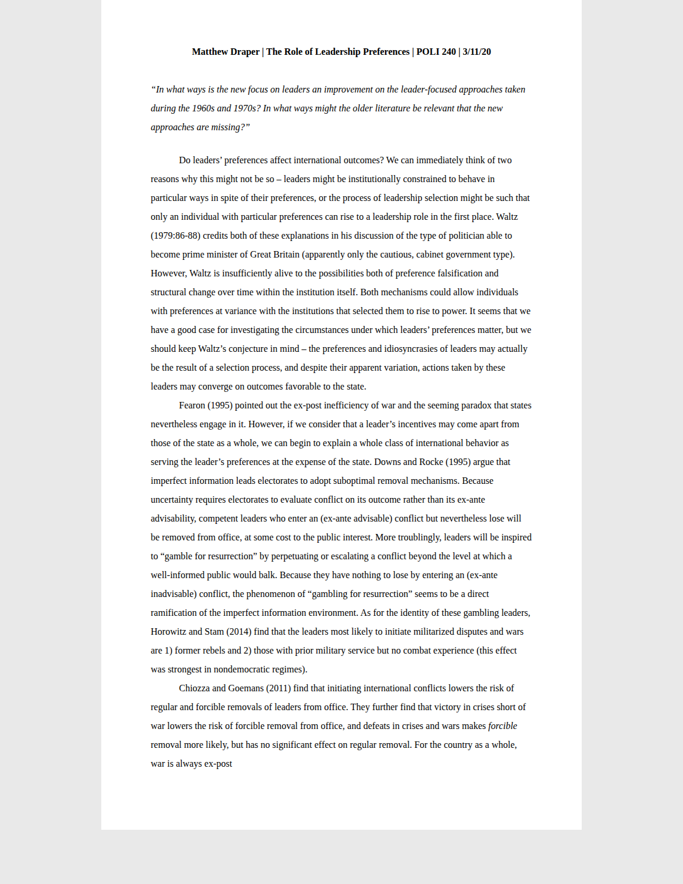Matthew Draper | The Role of Leadership Preferences | POLI 240 | 3/11/20
“In what ways is the new focus on leaders an improvement on the leader-focused approaches taken during the 1960s and 1970s? In what ways might the older literature be relevant that the new approaches are missing?”
Do leaders’ preferences affect international outcomes? We can immediately think of two reasons why this might not be so – leaders might be institutionally constrained to behave in particular ways in spite of their preferences, or the process of leadership selection might be such that only an individual with particular preferences can rise to a leadership role in the first place. Waltz (1979:86-88) credits both of these explanations in his discussion of the type of politician able to become prime minister of Great Britain (apparently only the cautious, cabinet government type). However, Waltz is insufficiently alive to the possibilities both of preference falsification and structural change over time within the institution itself. Both mechanisms could allow individuals with preferences at variance with the institutions that selected them to rise to power. It seems that we have a good case for investigating the circumstances under which leaders’ preferences matter, but we should keep Waltz’s conjecture in mind – the preferences and idiosyncrasies of leaders may actually be the result of a selection process, and despite their apparent variation, actions taken by these leaders may converge on outcomes favorable to the state.
Fearon (1995) pointed out the ex-post inefficiency of war and the seeming paradox that states nevertheless engage in it. However, if we consider that a leader’s incentives may come apart from those of the state as a whole, we can begin to explain a whole class of international behavior as serving the leader’s preferences at the expense of the state. Downs and Rocke (1995) argue that imperfect information leads electorates to adopt suboptimal removal mechanisms. Because uncertainty requires electorates to evaluate conflict on its outcome rather than its ex-ante advisability, competent leaders who enter an (ex-ante advisable) conflict but nevertheless lose will be removed from office, at some cost to the public interest. More troublingly, leaders will be inspired to “gamble for resurrection” by perpetuating or escalating a conflict beyond the level at which a well-informed public would balk. Because they have nothing to lose by entering an (ex-ante inadvisable) conflict, the phenomenon of “gambling for resurrection” seems to be a direct ramification of the imperfect information environment. As for the identity of these gambling leaders, Horowitz and Stam (2014) find that the leaders most likely to initiate militarized disputes and wars are 1) former rebels and 2) those with prior military service but no combat experience (this effect was strongest in nondemocratic regimes).
Chiozza and Goemans (2011) find that initiating international conflicts lowers the risk of regular and forcible removals of leaders from office. They further find that victory in crises short of war lowers the risk of forcible removal from office, and defeats in crises and wars makes forcible removal more likely, but has no significant effect on regular removal. For the country as a whole, war is always ex-post